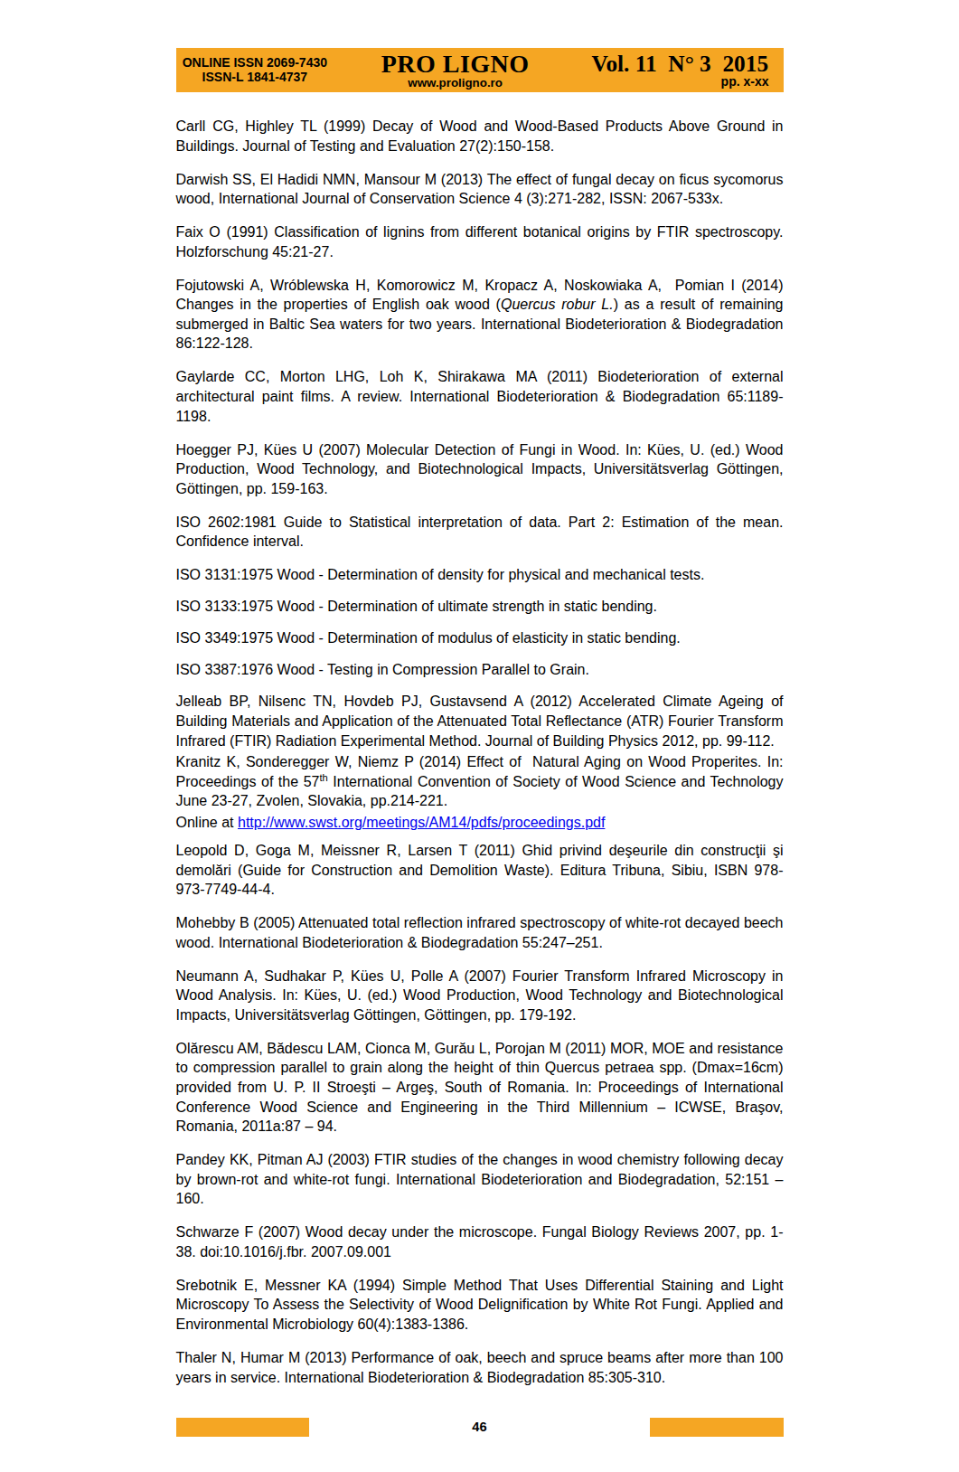ONLINE ISSN 2069-7430
ISSN-L 1841-4737
PRO LIGNO
www.proligno.ro
Vol. 11 N° 3 2015
pp. x-xx
Carll CG, Highley TL (1999) Decay of Wood and Wood-Based Products Above Ground in Buildings. Journal of Testing and Evaluation 27(2):150-158.
Darwish SS, El Hadidi NMN, Mansour M (2013) The effect of fungal decay on ficus sycomorus wood, International Journal of Conservation Science 4 (3):271-282, ISSN: 2067-533x.
Faix O (1991) Classification of lignins from different botanical origins by FTIR spectroscopy. Holzforschung 45:21-27.
Fojutowski A, Wróblewska H, Komorowicz M, Kropacz A, Noskowiaka A, Pomian I (2014) Changes in the properties of English oak wood (Quercus robur L.) as a result of remaining submerged in Baltic Sea waters for two years. International Biodeterioration & Biodegradation 86:122-128.
Gaylarde CC, Morton LHG, Loh K, Shirakawa MA (2011) Biodeterioration of external architectural paint films. A review. International Biodeterioration & Biodegradation 65:1189-1198.
Hoegger PJ, Kües U (2007) Molecular Detection of Fungi in Wood. In: Kües, U. (ed.) Wood Production, Wood Technology, and Biotechnological Impacts, Universitätsverlag Göttingen, Göttingen, pp. 159-163.
ISO 2602:1981 Guide to Statistical interpretation of data. Part 2: Estimation of the mean. Confidence interval.
ISO 3131:1975 Wood - Determination of density for physical and mechanical tests.
ISO 3133:1975 Wood - Determination of ultimate strength in static bending.
ISO 3349:1975 Wood - Determination of modulus of elasticity in static bending.
ISO 3387:1976 Wood - Testing in Compression Parallel to Grain.
Jelleab BP, Nilsenc TN, Hovdeb PJ, Gustavsend A (2012) Accelerated Climate Ageing of Building Materials and Application of the Attenuated Total Reflectance (ATR) Fourier Transform Infrared (FTIR) Radiation Experimental Method. Journal of Building Physics 2012, pp. 99-112.
Kranitz K, Sonderegger W, Niemz P (2014) Effect of Natural Aging on Wood Properites. In: Proceedings of the 57th International Convention of Society of Wood Science and Technology June 23-27, Zvolen, Slovakia, pp.214-221.
Online at http://www.swst.org/meetings/AM14/pdfs/proceedings.pdf
Leopold D, Goga M, Meissner R, Larsen T (2011) Ghid privind deşeurile din construcţii şi demolări (Guide for Construction and Demolition Waste). Editura Tribuna, Sibiu, ISBN 978-973-7749-44-4.
Mohebby B (2005) Attenuated total reflection infrared spectroscopy of white-rot decayed beech wood. International Biodeterioration & Biodegradation 55:247–251.
Neumann A, Sudhakar P, Kües U, Polle A (2007) Fourier Transform Infrared Microscopy in Wood Analysis. In: Kües, U. (ed.) Wood Production, Wood Technology and Biotechnological Impacts, Universitätsverlag Göttingen, Göttingen, pp. 179-192.
Olărescu AM, Bădescu LAM, Cionca M, Gurău L, Porojan M (2011) MOR, MOE and resistance to compression parallel to grain along the height of thin Quercus petraea spp. (Dmax=16cm) provided from U. P. II Stroeşti – Argeş, South of Romania. In: Proceedings of International Conference Wood Science and Engineering in the Third Millennium – ICWSE, Braşov, Romania, 2011a:87 – 94.
Pandey KK, Pitman AJ (2003) FTIR studies of the changes in wood chemistry following decay by brown-rot and white-rot fungi. International Biodeterioration and Biodegradation, 52:151 – 160.
Schwarze F (2007) Wood decay under the microscope. Fungal Biology Reviews 2007, pp. 1-38. doi:10.1016/j.fbr. 2007.09.001
Srebotnik E, Messner KA (1994) Simple Method That Uses Differential Staining and Light Microscopy To Assess the Selectivity of Wood Delignification by White Rot Fungi. Applied and Environmental Microbiology 60(4):1383-1386.
Thaler N, Humar M (2013) Performance of oak, beech and spruce beams after more than 100 years in service. International Biodeterioration & Biodegradation 85:305-310.
46